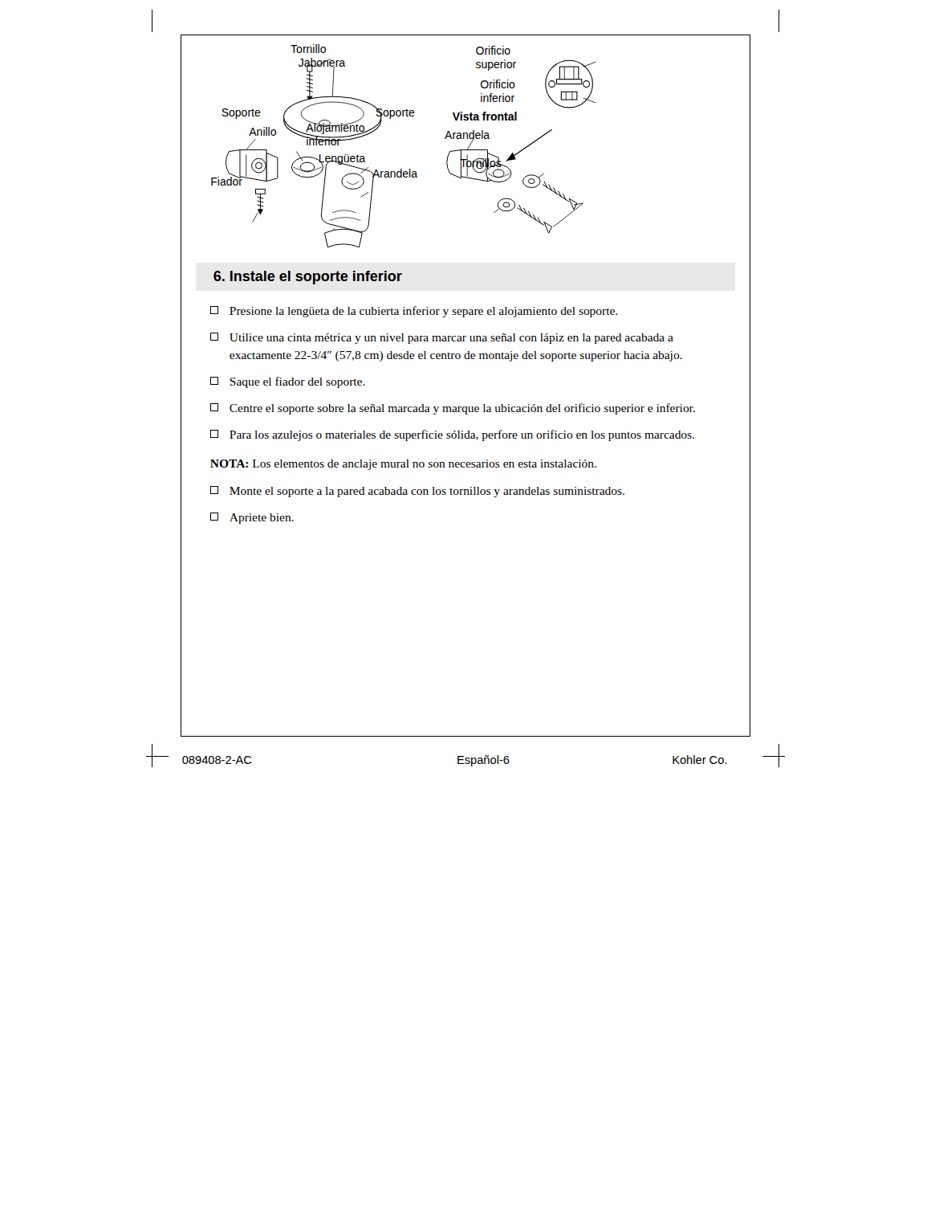Tornillo
Jabonera
Soporte
Anillo
Alojamiento
inferior
Lengüeta
Fiador
Soporte
Orificio
superior
Orificio
inferior
Vista frontal
Arandela
Arandela
Tornillos
6. Instale el soporte inferior
Presione la lengüeta de la cubierta inferior y separe el alojamiento del soporte.
Utilice una cinta métrica y un nivel para marcar una señal con lápiz en la pared acabada a exactamente 22-3/4″ (57,8 cm) desde el centro de montaje del soporte superior hacia abajo.
Saque el fiador del soporte.
Centre el soporte sobre la señal marcada y marque la ubicación del orificio superior e inferior.
Para los azulejos o materiales de superficie sólida, perfore un orificio en los puntos marcados.
NOTA: Los elementos de anclaje mural no son necesarios en esta instalación.
Monte el soporte a la pared acabada con los tornillos y arandelas suministrados.
Apriete bien.
089408-2-AC
Español-6
Kohler Co.